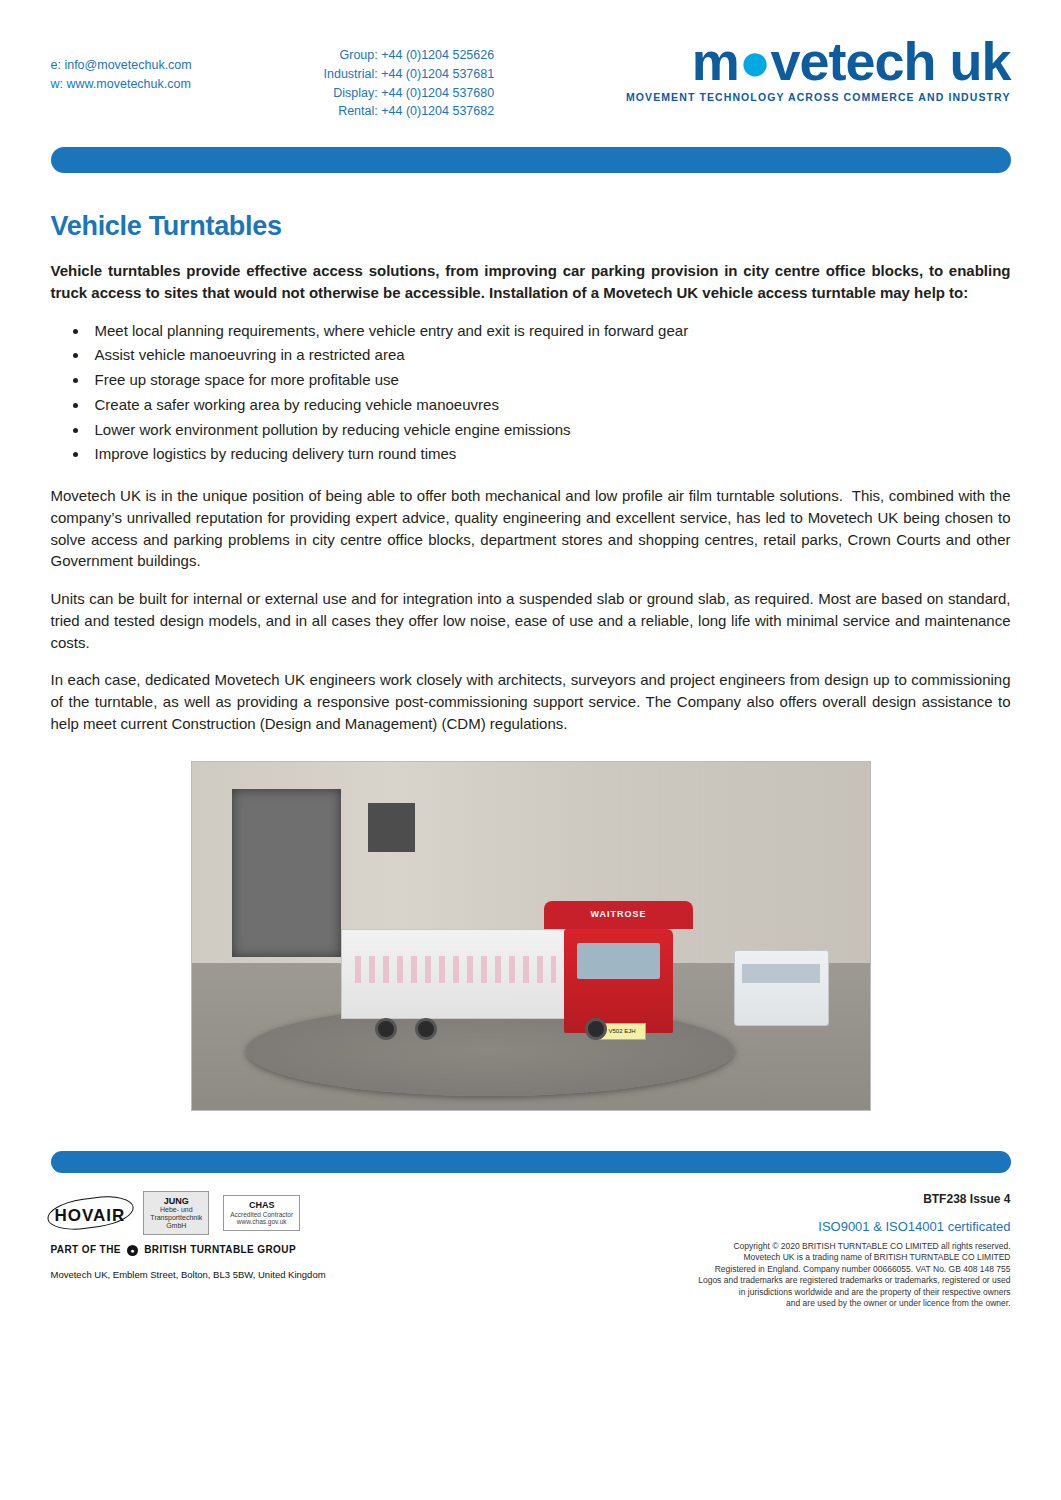e: info@movetechuk.com w: www.movetechuk.com
Group: +44 (0)1204 525626 Industrial: +44 (0)1204 537681 Display: +44 (0)1204 537680 Rental: +44 (0)1204 537682
m●vetech uk Movement Technology Across Commerce and Industry
Vehicle Turntables
Vehicle turntables provide effective access solutions, from improving car parking provision in city centre office blocks, to enabling truck access to sites that would not otherwise be accessible. Installation of a Movetech UK vehicle access turntable may help to:
Meet local planning requirements, where vehicle entry and exit is required in forward gear
Assist vehicle manoeuvring in a restricted area
Free up storage space for more profitable use
Create a safer working area by reducing vehicle manoeuvres
Lower work environment pollution by reducing vehicle engine emissions
Improve logistics by reducing delivery turn round times
Movetech UK is in the unique position of being able to offer both mechanical and low profile air film turntable solutions. This, combined with the company’s unrivalled reputation for providing expert advice, quality engineering and excellent service, has led to Movetech UK being chosen to solve access and parking problems in city centre office blocks, department stores and shopping centres, retail parks, Crown Courts and other Government buildings.
Units can be built for internal or external use and for integration into a suspended slab or ground slab, as required. Most are based on standard, tried and tested design models, and in all cases they offer low noise, ease of use and a reliable, long life with minimal service and maintenance costs.
In each case, dedicated Movetech UK engineers work closely with architects, surveyors and project engineers from design up to commissioning of the turntable, as well as providing a responsive post-commissioning support service. The Company also offers overall design assistance to help meet current Construction (Design and Management) (CDM) regulations.
V502 EJH
HOVAIR
JUNGHebe- und
Transporttechnik
GmbH
CHASAccredited Contractor
www.chas.gov.uk
PART OF THE ● BRITISH TURNTABLE GROUP
Movetech UK, Emblem Street, Bolton, BL3 5BW, United Kingdom
BTF238 Issue 4
ISO9001 & ISO14001 certificated
Copyright © 2020 BRITISH TURNTABLE CO LIMITED all rights reserved.
Movetech UK is a trading name of BRITISH TURNTABLE CO LIMITED
Registered in England. Company number 00666055. VAT No. GB 408 148 755
Logos and trademarks are registered trademarks or trademarks, registered or used
in jurisdictions worldwide and are the property of their respective owners
and are used by the owner or under licence from the owner.